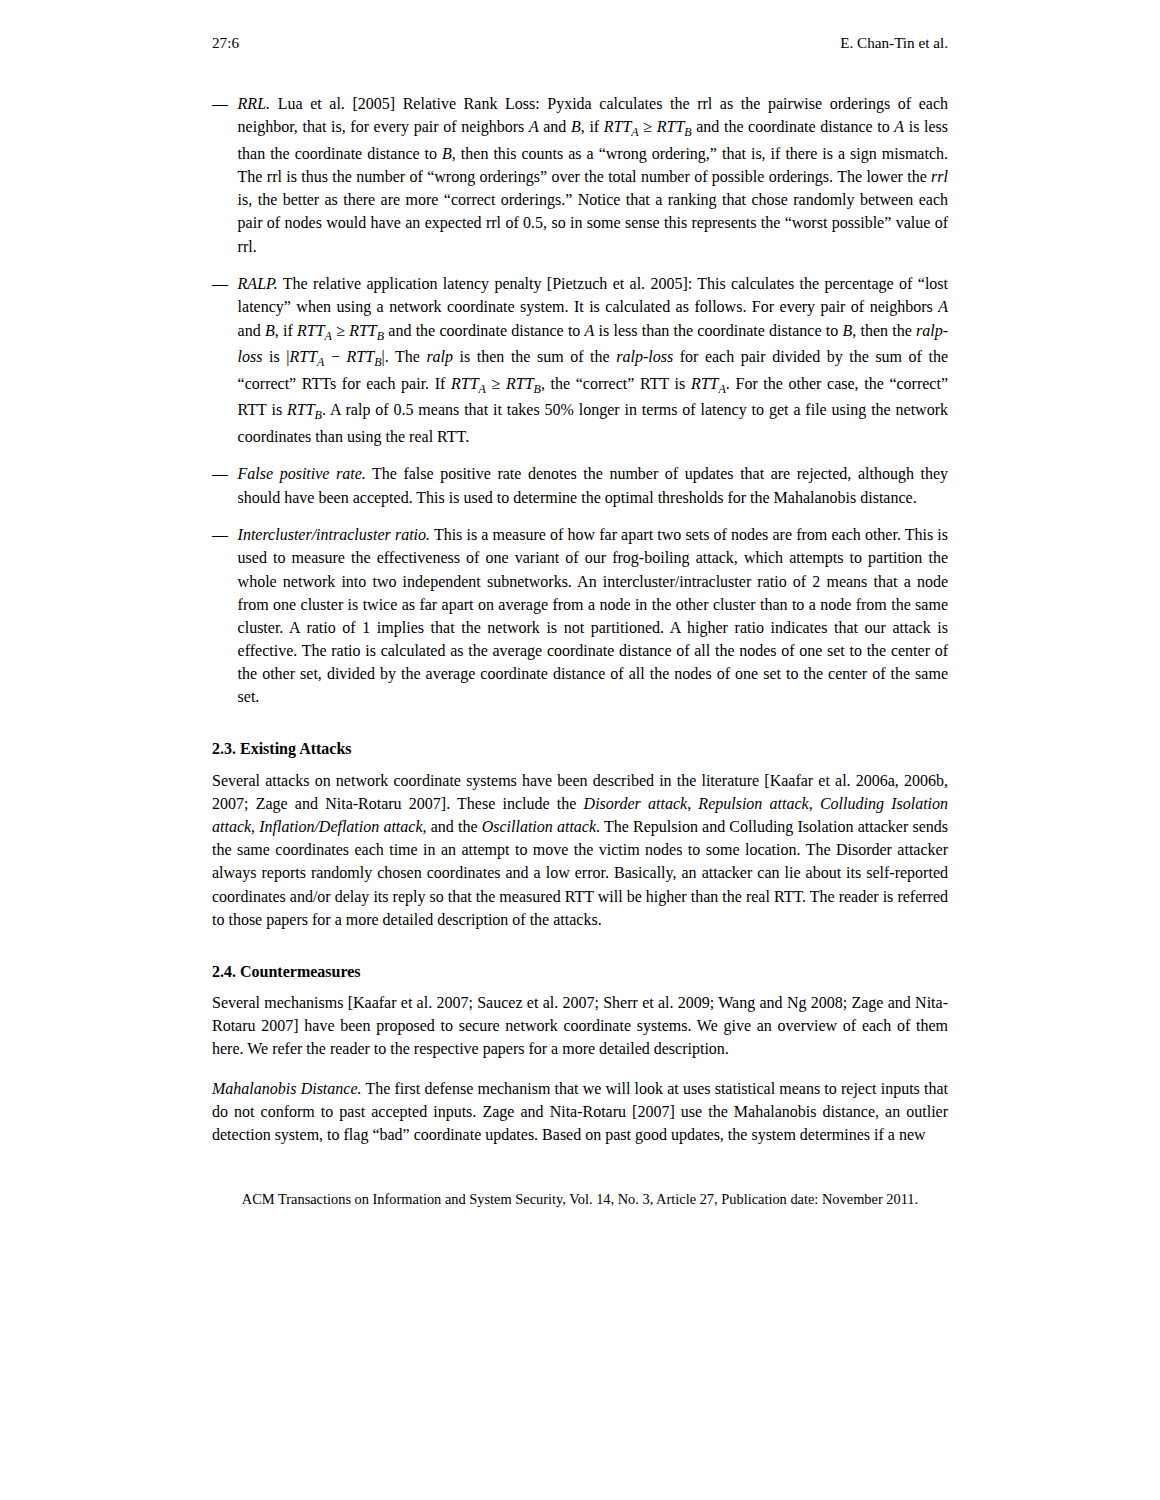27:6 E. Chan-Tin et al.
RRL. Lua et al. [2005] Relative Rank Loss: Pyxida calculates the rrl as the pairwise orderings of each neighbor, that is, for every pair of neighbors A and B, if RTTA ≥ RTTB and the coordinate distance to A is less than the coordinate distance to B, then this counts as a “wrong ordering,” that is, if there is a sign mismatch. The rrl is thus the number of “wrong orderings” over the total number of possible orderings. The lower the rrl is, the better as there are more “correct orderings.” Notice that a ranking that chose randomly between each pair of nodes would have an expected rrl of 0.5, so in some sense this represents the “worst possible” value of rrl.
RALP. The relative application latency penalty [Pietzuch et al. 2005]: This calculates the percentage of “lost latency” when using a network coordinate system. It is calculated as follows. For every pair of neighbors A and B, if RTTA ≥ RTTB and the coordinate distance to A is less than the coordinate distance to B, then the ralp-loss is |RTTA − RTTB|. The ralp is then the sum of the ralp-loss for each pair divided by the sum of the “correct” RTTs for each pair. If RTTA ≥ RTTB, the “correct” RTT is RTTA. For the other case, the “correct” RTT is RTTB. A ralp of 0.5 means that it takes 50% longer in terms of latency to get a file using the network coordinates than using the real RTT.
False positive rate. The false positive rate denotes the number of updates that are rejected, although they should have been accepted. This is used to determine the optimal thresholds for the Mahalanobis distance.
Intercluster/intracluster ratio. This is a measure of how far apart two sets of nodes are from each other. This is used to measure the effectiveness of one variant of our frog-boiling attack, which attempts to partition the whole network into two independent subnetworks. An intercluster/intracluster ratio of 2 means that a node from one cluster is twice as far apart on average from a node in the other cluster than to a node from the same cluster. A ratio of 1 implies that the network is not partitioned. A higher ratio indicates that our attack is effective. The ratio is calculated as the average coordinate distance of all the nodes of one set to the center of the other set, divided by the average coordinate distance of all the nodes of one set to the center of the same set.
2.3. Existing Attacks
Several attacks on network coordinate systems have been described in the literature [Kaafar et al. 2006a, 2006b, 2007; Zage and Nita-Rotaru 2007]. These include the Disorder attack, Repulsion attack, Colluding Isolation attack, Inflation/Deflation attack, and the Oscillation attack. The Repulsion and Colluding Isolation attacker sends the same coordinates each time in an attempt to move the victim nodes to some location. The Disorder attacker always reports randomly chosen coordinates and a low error. Basically, an attacker can lie about its self-reported coordinates and/or delay its reply so that the measured RTT will be higher than the real RTT. The reader is referred to those papers for a more detailed description of the attacks.
2.4. Countermeasures
Several mechanisms [Kaafar et al. 2007; Saucez et al. 2007; Sherr et al. 2009; Wang and Ng 2008; Zage and Nita-Rotaru 2007] have been proposed to secure network coordinate systems. We give an overview of each of them here. We refer the reader to the respective papers for a more detailed description.
Mahalanobis Distance.
The first defense mechanism that we will look at uses statistical means to reject inputs that do not conform to past accepted inputs. Zage and Nita-Rotaru [2007] use the Mahalanobis distance, an outlier detection system, to flag “bad” coordinate updates. Based on past good updates, the system determines if a new
ACM Transactions on Information and System Security, Vol. 14, No. 3, Article 27, Publication date: November 2011.